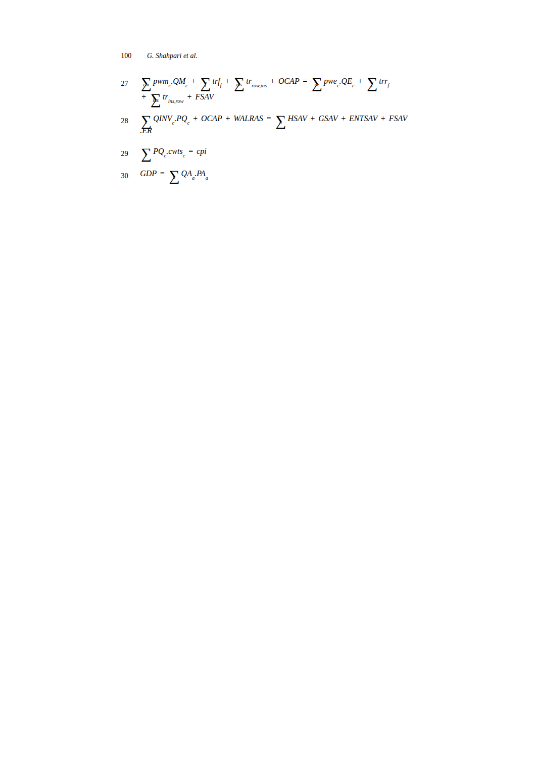100 G. Shahpari et al.
27
∑cmpwmc.QMc + ∑ftrff + ∑instrrow,ins + OCAP = ∑cepwec.QEc + ∑ftrrf + ∑instrins,row + FSAV
28
∑c QINVc.PQc + OCAP + WALRAS = ∑h HSAV + GSAV + ENTSAV + FSAV .ER
29
∑c PQc.cwtsc = cpi
30
GDP = ∑a QAa.PAa